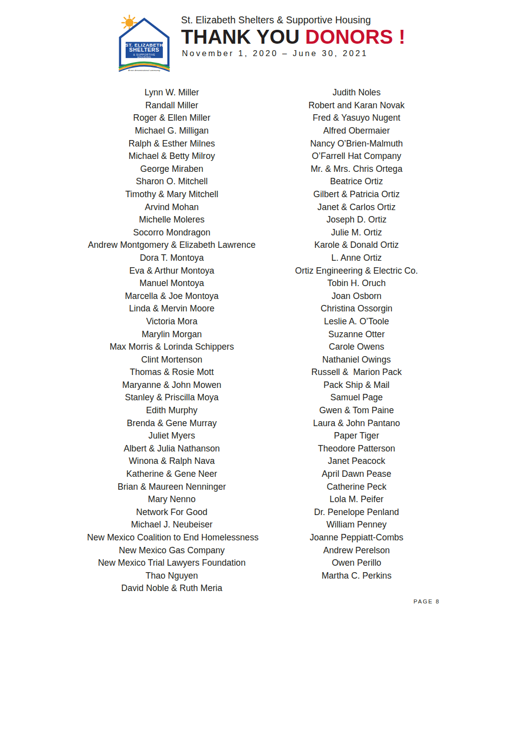ST. ELIZABETH SHELTERS & SUPPORTIVE HOUSING A non denominational community
St. Elizabeth Shelters & Supportive Housing
THANK YOU DONORS !
November 1, 2020 – June 30, 2021
Lynn W. Miller
Randall Miller
Roger & Ellen Miller
Michael G. Milligan
Ralph & Esther Milnes
Michael & Betty Milroy
George Miraben
Sharon O. Mitchell
Timothy & Mary Mitchell
Arvind Mohan
Michelle Moleres
Socorro Mondragon
Andrew Montgomery & Elizabeth Lawrence
Dora T. Montoya
Eva & Arthur Montoya
Manuel Montoya
Marcella & Joe Montoya
Linda & Mervin Moore
Victoria Mora
Marylin Morgan
Max Morris & Lorinda Schippers
Clint Mortenson
Thomas & Rosie Mott
Maryanne & John Mowen
Stanley & Priscilla Moya
Edith Murphy
Brenda & Gene Murray
Juliet Myers
Albert & Julia Nathanson
Winona & Ralph Nava
Katherine & Gene Neer
Brian & Maureen Nenninger
Mary Nenno
Network For Good
Michael J. Neubeiser
New Mexico Coalition to End Homelessness
New Mexico Gas Company
New Mexico Trial Lawyers Foundation
Thao Nguyen
David Noble & Ruth Meria
Judith Noles
Robert and Karan Novak
Fred & Yasuyo Nugent
Alfred Obermaier
Nancy O’Brien-Malmuth
O’Farrell Hat Company
Mr. & Mrs. Chris Ortega
Beatrice Ortiz
Gilbert & Patricia Ortiz
Janet & Carlos Ortiz
Joseph D. Ortiz
Julie M. Ortiz
Karole & Donald Ortiz
L. Anne Ortiz
Ortiz Engineering & Electric Co.
Tobin H. Oruch
Joan Osborn
Christina Ossorgin
Leslie A. O’Toole
Suzanne Otter
Carole Owens
Nathaniel Owings
Russell & Marion Pack
Pack Ship & Mail
Samuel Page
Gwen & Tom Paine
Laura & John Pantano
Paper Tiger
Theodore Patterson
Janet Peacock
April Dawn Pease
Catherine Peck
Lola M. Peifer
Dr. Penelope Penland
William Penney
Joanne Peppiatt-Combs
Andrew Perelson
Owen Perillo
Martha C. Perkins
PAGE 8